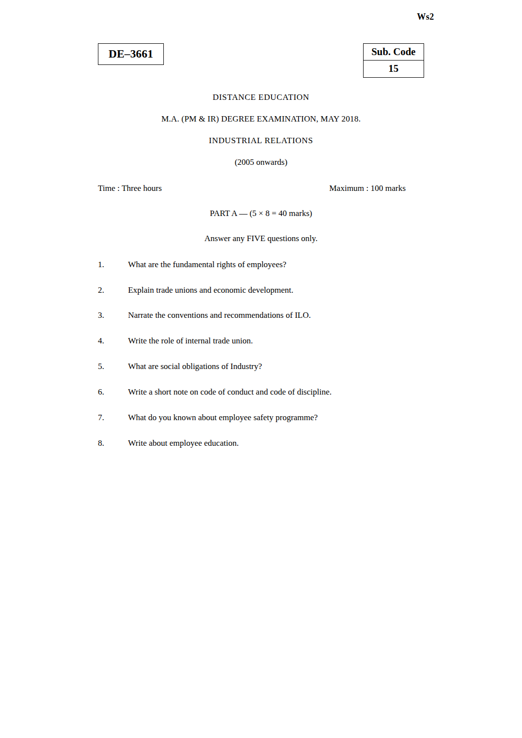Ws2
DE–3661
Sub. Code 15
DISTANCE EDUCATION
M.A. (PM & IR) DEGREE EXAMINATION, MAY 2018.
INDUSTRIAL RELATIONS
(2005 onwards)
Time : Three hours
Maximum : 100 marks
PART A — (5 × 8 = 40 marks)
Answer any FIVE questions only.
1. What are the fundamental rights of employees?
2. Explain trade unions and economic development.
3. Narrate the conventions and recommendations of ILO.
4. Write the role of internal trade union.
5. What are social obligations of Industry?
6. Write a short note on code of conduct and code of discipline.
7. What do you known about employee safety programme?
8. Write about employee education.